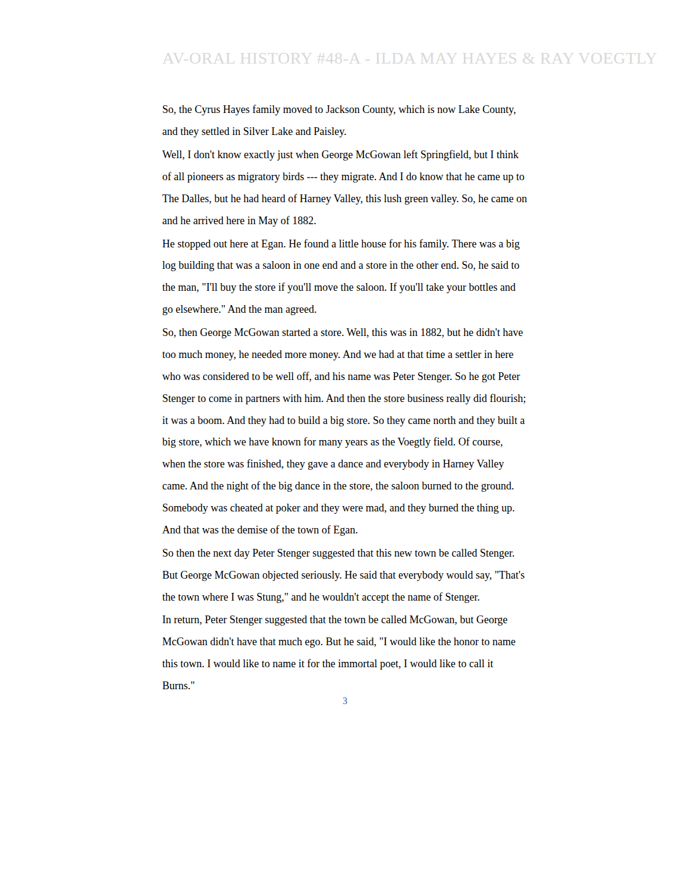AV-ORAL HISTORY #48-A - ILDA MAY HAYES & RAY VOEGTLY
So, the Cyrus Hayes family moved to Jackson County, which is now Lake County, and they settled in Silver Lake and Paisley.
Well, I don't know exactly just when George McGowan left Springfield, but I think of all pioneers as migratory birds --- they migrate. And I do know that he came up to The Dalles, but he had heard of Harney Valley, this lush green valley. So, he came on and he arrived here in May of 1882.
He stopped out here at Egan. He found a little house for his family. There was a big log building that was a saloon in one end and a store in the other end. So, he said to the man, "I'll buy the store if you'll move the saloon. If you'll take your bottles and go elsewhere." And the man agreed.
So, then George McGowan started a store. Well, this was in 1882, but he didn't have too much money, he needed more money. And we had at that time a settler in here who was considered to be well off, and his name was Peter Stenger. So he got Peter Stenger to come in partners with him. And then the store business really did flourish; it was a boom. And they had to build a big store. So they came north and they built a big store, which we have known for many years as the Voegtly field. Of course, when the store was finished, they gave a dance and everybody in Harney Valley came. And the night of the big dance in the store, the saloon burned to the ground. Somebody was cheated at poker and they were mad, and they burned the thing up. And that was the demise of the town of Egan.
So then the next day Peter Stenger suggested that this new town be called Stenger. But George McGowan objected seriously. He said that everybody would say, "That's the town where I was Stung," and he wouldn't accept the name of Stenger.
In return, Peter Stenger suggested that the town be called McGowan, but George McGowan didn't have that much ego. But he said, "I would like the honor to name this town. I would like to name it for the immortal poet, I would like to call it Burns."
3